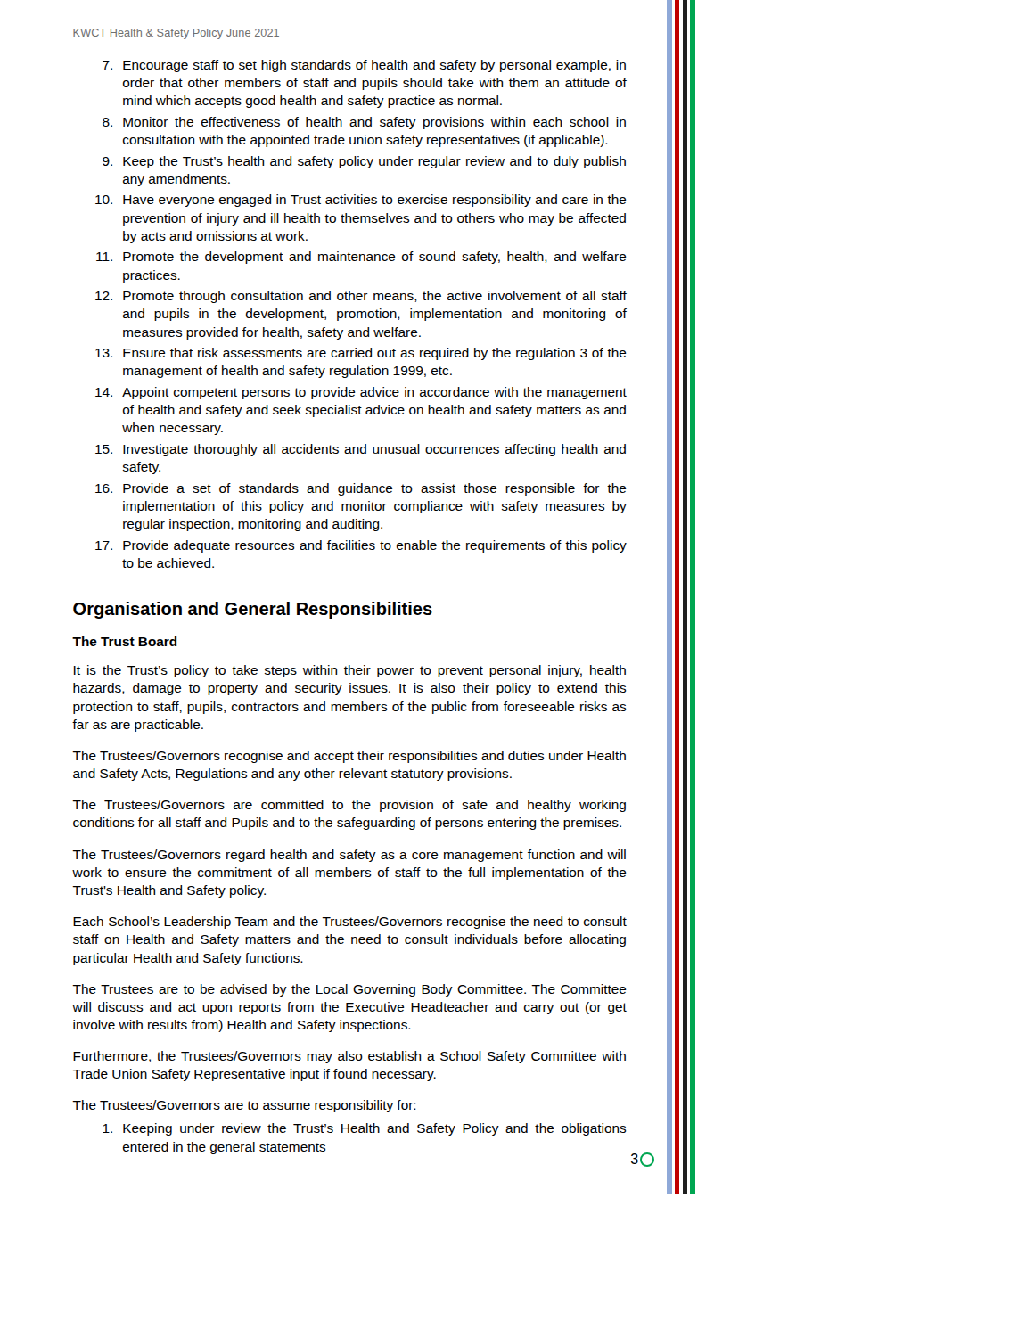KWCT Health & Safety Policy June 2021
Encourage staff to set high standards of health and safety by personal example, in order that other members of staff and pupils should take with them an attitude of mind which accepts good health and safety practice as normal.
Monitor the effectiveness of health and safety provisions within each school in consultation with the appointed trade union safety representatives (if applicable).
Keep the Trust’s health and safety policy under regular review and to duly publish any amendments.
Have everyone engaged in Trust activities to exercise responsibility and care in the prevention of injury and ill health to themselves and to others who may be affected by acts and omissions at work.
Promote the development and maintenance of sound safety, health, and welfare practices.
Promote through consultation and other means, the active involvement of all staff and pupils in the development, promotion, implementation and monitoring of measures provided for health, safety and welfare.
Ensure that risk assessments are carried out as required by the regulation 3 of the management of health and safety regulation 1999, etc.
Appoint competent persons to provide advice in accordance with the management of health and safety and seek specialist advice on health and safety matters as and when necessary.
Investigate thoroughly all accidents and unusual occurrences affecting health and safety.
Provide a set of standards and guidance to assist those responsible for the implementation of this policy and monitor compliance with safety measures by regular inspection, monitoring and auditing.
Provide adequate resources and facilities to enable the requirements of this policy to be achieved.
Organisation and General Responsibilities
The Trust Board
It is the Trust’s policy to take steps within their power to prevent personal injury, health hazards, damage to property and security issues. It is also their policy to extend this protection to staff, pupils, contractors and members of the public from foreseeable risks as far as are practicable.
The Trustees/Governors recognise and accept their responsibilities and duties under Health and Safety Acts, Regulations and any other relevant statutory provisions.
The Trustees/Governors are committed to the provision of safe and healthy working conditions for all staff and Pupils and to the safeguarding of persons entering the premises.
The Trustees/Governors regard health and safety as a core management function and will work to ensure the commitment of all members of staff to the full implementation of the Trust's Health and Safety policy.
Each School’s Leadership Team and the Trustees/Governors recognise the need to consult staff on Health and Safety matters and the need to consult individuals before allocating particular Health and Safety functions.
The Trustees are to be advised by the Local Governing Body Committee. The Committee will discuss and act upon reports from the Executive Headteacher and carry out (or get involve with results from) Health and Safety inspections.
Furthermore, the Trustees/Governors may also establish a School Safety Committee with Trade Union Safety Representative input if found necessary.
The Trustees/Governors are to assume responsibility for:
Keeping under review the Trust’s Health and Safety Policy and the obligations entered in the general statements
3